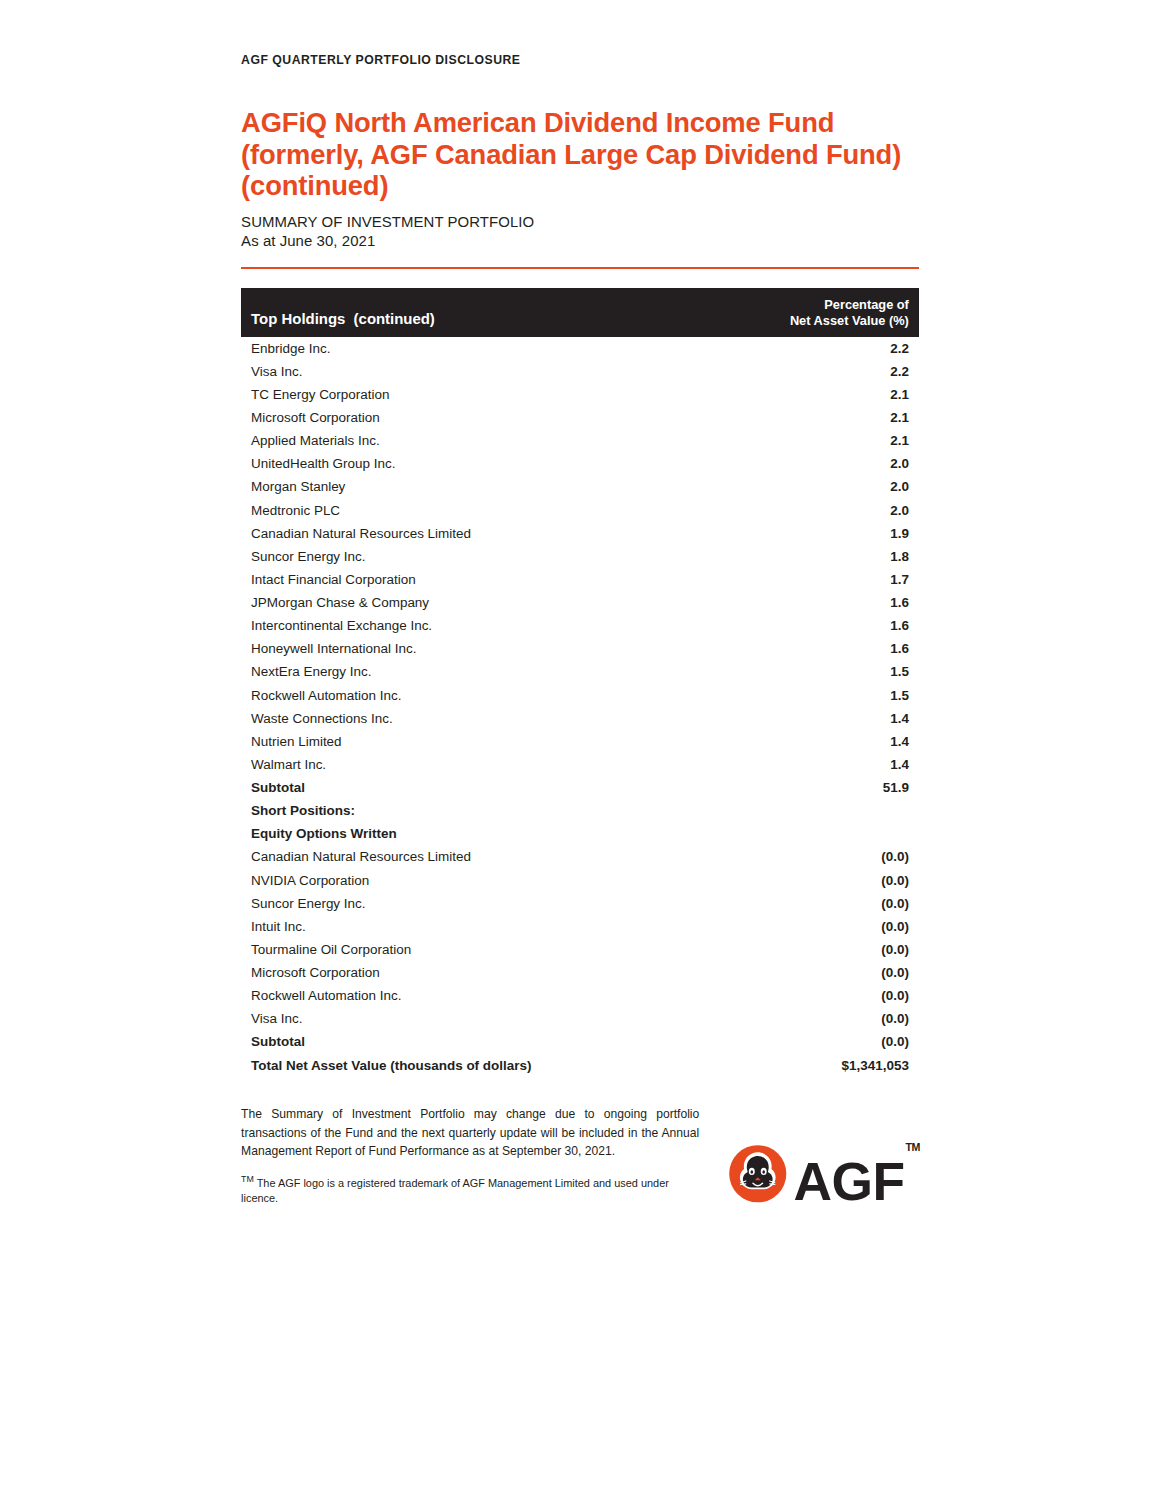AGF QUARTERLY PORTFOLIO DISCLOSURE
AGFiQ North American Dividend Income Fund (formerly, AGF Canadian Large Cap Dividend Fund) (continued)
SUMMARY OF INVESTMENT PORTFOLIO
As at June 30, 2021
| Top Holdings (continued) | Percentage of Net Asset Value (%) |
| --- | --- |
| Enbridge Inc. | 2.2 |
| Visa Inc. | 2.2 |
| TC Energy Corporation | 2.1 |
| Microsoft Corporation | 2.1 |
| Applied Materials Inc. | 2.1 |
| UnitedHealth Group Inc. | 2.0 |
| Morgan Stanley | 2.0 |
| Medtronic PLC | 2.0 |
| Canadian Natural Resources Limited | 1.9 |
| Suncor Energy Inc. | 1.8 |
| Intact Financial Corporation | 1.7 |
| JPMorgan Chase & Company | 1.6 |
| Intercontinental Exchange Inc. | 1.6 |
| Honeywell International Inc. | 1.6 |
| NextEra Energy Inc. | 1.5 |
| Rockwell Automation Inc. | 1.5 |
| Waste Connections Inc. | 1.4 |
| Nutrien Limited | 1.4 |
| Walmart Inc. | 1.4 |
| Subtotal | 51.9 |
| Short Positions: | |
| Equity Options Written | |
| Canadian Natural Resources Limited | (0.0) |
| NVIDIA Corporation | (0.0) |
| Suncor Energy Inc. | (0.0) |
| Intuit Inc. | (0.0) |
| Tourmaline Oil Corporation | (0.0) |
| Microsoft Corporation | (0.0) |
| Rockwell Automation Inc. | (0.0) |
| Visa Inc. | (0.0) |
| Subtotal | (0.0) |
| Total Net Asset Value (thousands of dollars) | $1,341,053 |
The Summary of Investment Portfolio may change due to ongoing portfolio transactions of the Fund and the next quarterly update will be included in the Annual Management Report of Fund Performance as at September 30, 2021.
TM The AGF logo is a registered trademark of AGF Management Limited and used under licence.
AGFTM